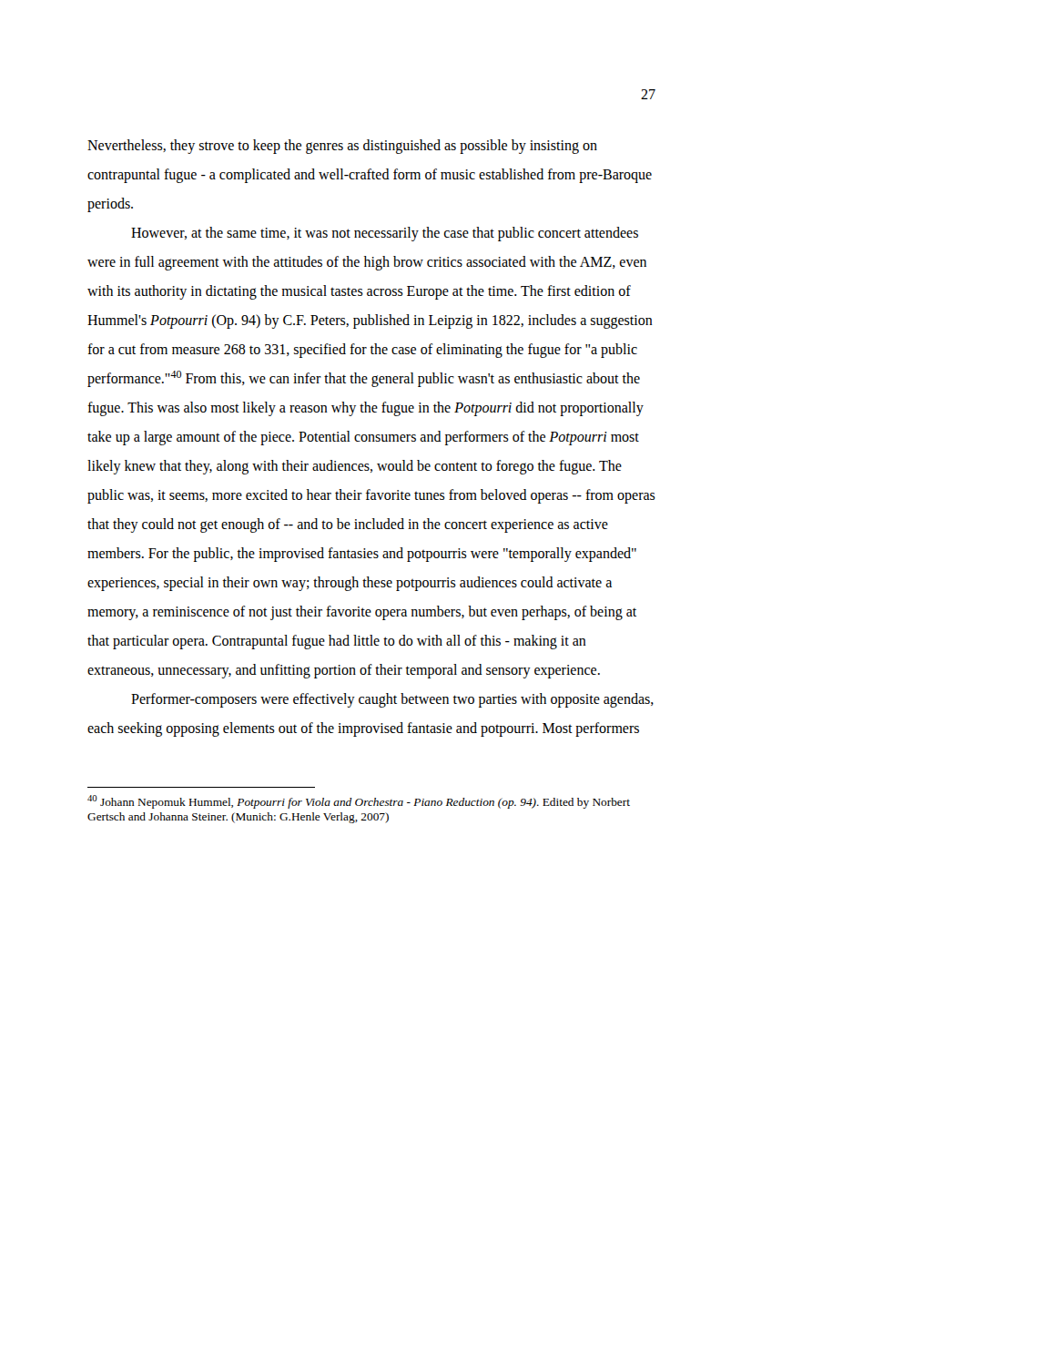27
Nevertheless, they strove to keep the genres as distinguished as possible by insisting on contrapuntal fugue - a complicated and well-crafted form of music established from pre-Baroque periods.
However, at the same time, it was not necessarily the case that public concert attendees were in full agreement with the attitudes of the high brow critics associated with the AMZ, even with its authority in dictating the musical tastes across Europe at the time. The first edition of Hummel's Potpourri (Op. 94) by C.F. Peters, published in Leipzig in 1822, includes a suggestion for a cut from measure 268 to 331, specified for the case of eliminating the fugue for "a public performance."40 From this, we can infer that the general public wasn't as enthusiastic about the fugue. This was also most likely a reason why the fugue in the Potpourri did not proportionally take up a large amount of the piece. Potential consumers and performers of the Potpourri most likely knew that they, along with their audiences, would be content to forego the fugue. The public was, it seems, more excited to hear their favorite tunes from beloved operas -- from operas that they could not get enough of -- and to be included in the concert experience as active members. For the public, the improvised fantasies and potpourris were "temporally expanded" experiences, special in their own way; through these potpourris audiences could activate a memory, a reminiscence of not just their favorite opera numbers, but even perhaps, of being at that particular opera. Contrapuntal fugue had little to do with all of this - making it an extraneous, unnecessary, and unfitting portion of their temporal and sensory experience.
Performer-composers were effectively caught between two parties with opposite agendas, each seeking opposing elements out of the improvised fantasie and potpourri. Most performers
40 Johann Nepomuk Hummel, Potpourri for Viola and Orchestra - Piano Reduction (op. 94). Edited by Norbert Gertsch and Johanna Steiner. (Munich: G.Henle Verlag, 2007)